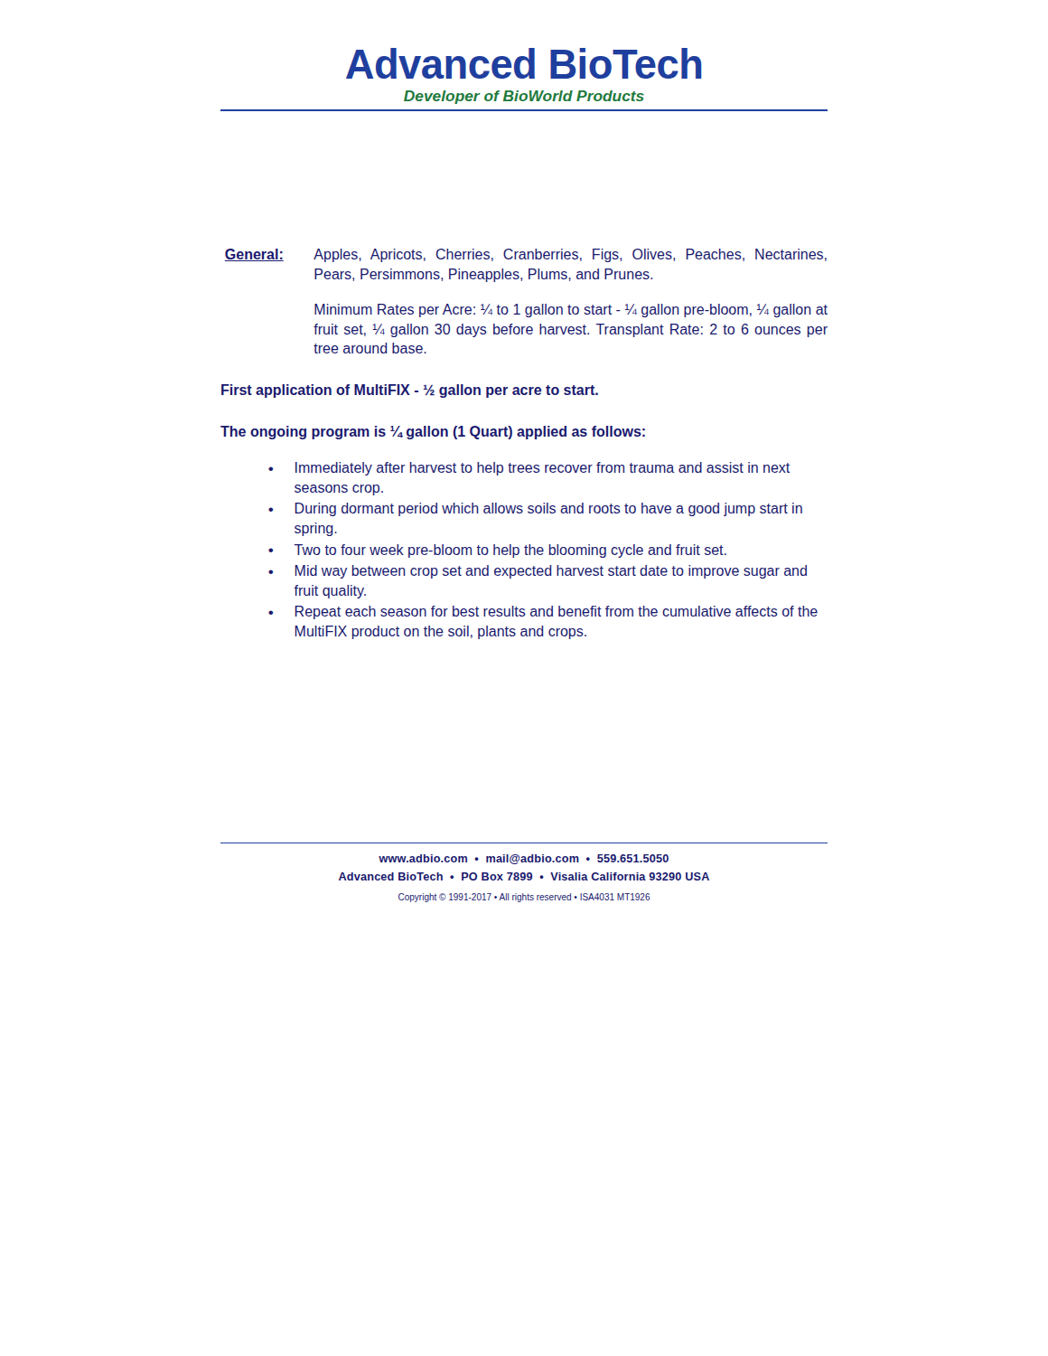Advanced BioTech
Developer of BioWorld Products
General:
Apples, Apricots, Cherries, Cranberries, Figs, Olives, Peaches, Nectarines, Pears, Persimmons, Pineapples, Plums, and Prunes.
Minimum Rates per Acre: ¼ to 1 gallon to start - ¼ gallon pre-bloom, ¼ gallon at fruit set, ¼ gallon 30 days before harvest. Transplant Rate: 2 to 6 ounces per tree around base.
First application of MultiFIX - ½ gallon per acre to start.
The ongoing program is ¼ gallon (1 Quart) applied as follows:
Immediately after harvest to help trees recover from trauma and assist in next seasons crop.
During dormant period which allows soils and roots to have a good jump start in spring.
Two to four week pre-bloom to help the blooming cycle and fruit set.
Mid way between crop set and expected harvest start date to improve sugar and fruit quality.
Repeat each season for best results and benefit from the cumulative affects of the MultiFIX product on the soil, plants and crops.
www.adbio.com • mail@adbio.com • 559.651.5050
Advanced BioTech • PO Box 7899 • Visalia California 93290 USA
Copyright © 1991-2017 • All rights reserved • ISA4031 MT1926